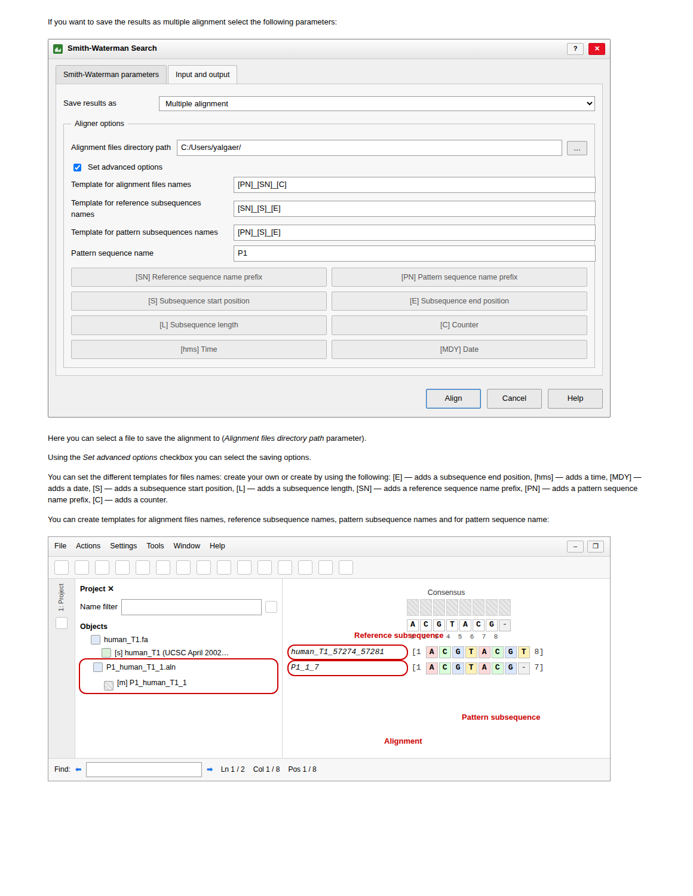If you want to save the results as multiple alignment select the following parameters:
Smith-Waterman Search ? ✕
Smith-Waterman parameters
Input and output
Save results as Multiple alignment
Aligner options
Alignment files directory path
…
Set advanced options
Template for alignment files names Template for reference subsequences names Template for pattern subsequences names Pattern sequence name
[SN] Reference sequence name prefix
[PN] Pattern sequence name prefix
[S] Subsequence start position
[E] Subsequence end position
[L] Subsequence length
[C] Counter
[hms] Time
[MDY] Date
Align Cancel Help
Here you can select a file to save the alignment to (Alignment files directory path parameter).
Using the Set advanced options checkbox you can select the saving options.
You can set the different templates for files names: create your own or create by using the following: [E] — adds a subsequence end position, [hms] — adds a time, [MDY] — adds a date, [S] — adds a subsequence start position, [L] — adds a subsequence length, [SN] — adds a reference sequence name prefix, [PN] — adds a pattern sequence name prefix, [C] — adds a counter.
You can create templates for alignment files names, reference subsequence names, pattern subsequence names and for pattern sequence name:
File Actions Settings Tools Window Help – ❐
1: Project
Project ✕
Name filter
Objects
human_T1.fa
[s] human_T1 (UCSC April 2002…
P1_human_T1_1.aln
[m] P1_human_T1_1
Consensus
ACGT ACG-
12345678
human_T1_57274_57281 [1 ACGT ACGT 8]
P1_1_7 [1 ACGT ACG- 7]
Reference subsequence
Pattern subsequence
Alignment
Find: ⬅ ➡
Ln 1 / 2 Col 1 / 8 Pos 1 / 8